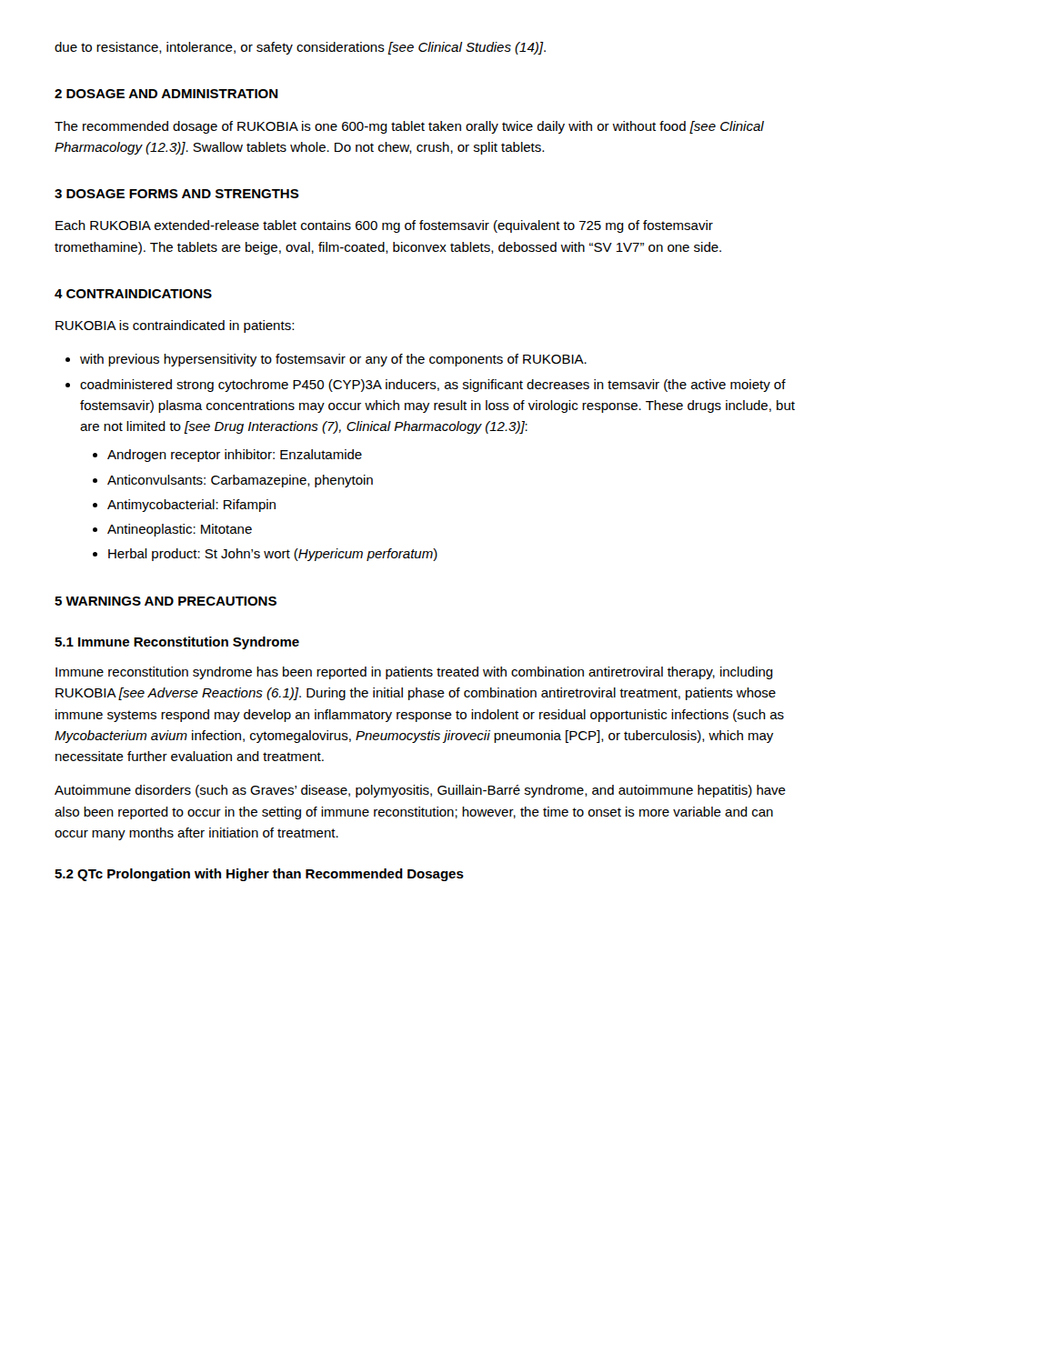due to resistance, intolerance, or safety considerations [see Clinical Studies (14)].
2 DOSAGE AND ADMINISTRATION
The recommended dosage of RUKOBIA is one 600-mg tablet taken orally twice daily with or without food [see Clinical Pharmacology (12.3)]. Swallow tablets whole. Do not chew, crush, or split tablets.
3 DOSAGE FORMS AND STRENGTHS
Each RUKOBIA extended-release tablet contains 600 mg of fostemsavir (equivalent to 725 mg of fostemsavir tromethamine). The tablets are beige, oval, film-coated, biconvex tablets, debossed with “SV 1V7” on one side.
4 CONTRAINDICATIONS
RUKOBIA is contraindicated in patients:
with previous hypersensitivity to fostemsavir or any of the components of RUKOBIA.
coadministered strong cytochrome P450 (CYP)3A inducers, as significant decreases in temsavir (the active moiety of fostemsavir) plasma concentrations may occur which may result in loss of virologic response. These drugs include, but are not limited to [see Drug Interactions (7), Clinical Pharmacology (12.3)]:
Androgen receptor inhibitor: Enzalutamide
Anticonvulsants: Carbamazepine, phenytoin
Antimycobacterial: Rifampin
Antineoplastic: Mitotane
Herbal product: St John’s wort (Hypericum perforatum)
5 WARNINGS AND PRECAUTIONS
5.1 Immune Reconstitution Syndrome
Immune reconstitution syndrome has been reported in patients treated with combination antiretroviral therapy, including RUKOBIA [see Adverse Reactions (6.1)]. During the initial phase of combination antiretroviral treatment, patients whose immune systems respond may develop an inflammatory response to indolent or residual opportunistic infections (such as Mycobacterium avium infection, cytomegalovirus, Pneumocystis jirovecii pneumonia [PCP], or tuberculosis), which may necessitate further evaluation and treatment.
Autoimmune disorders (such as Graves’ disease, polymyositis, Guillain-Barré syndrome, and autoimmune hepatitis) have also been reported to occur in the setting of immune reconstitution; however, the time to onset is more variable and can occur many months after initiation of treatment.
5.2 QTc Prolongation with Higher than Recommended Dosages